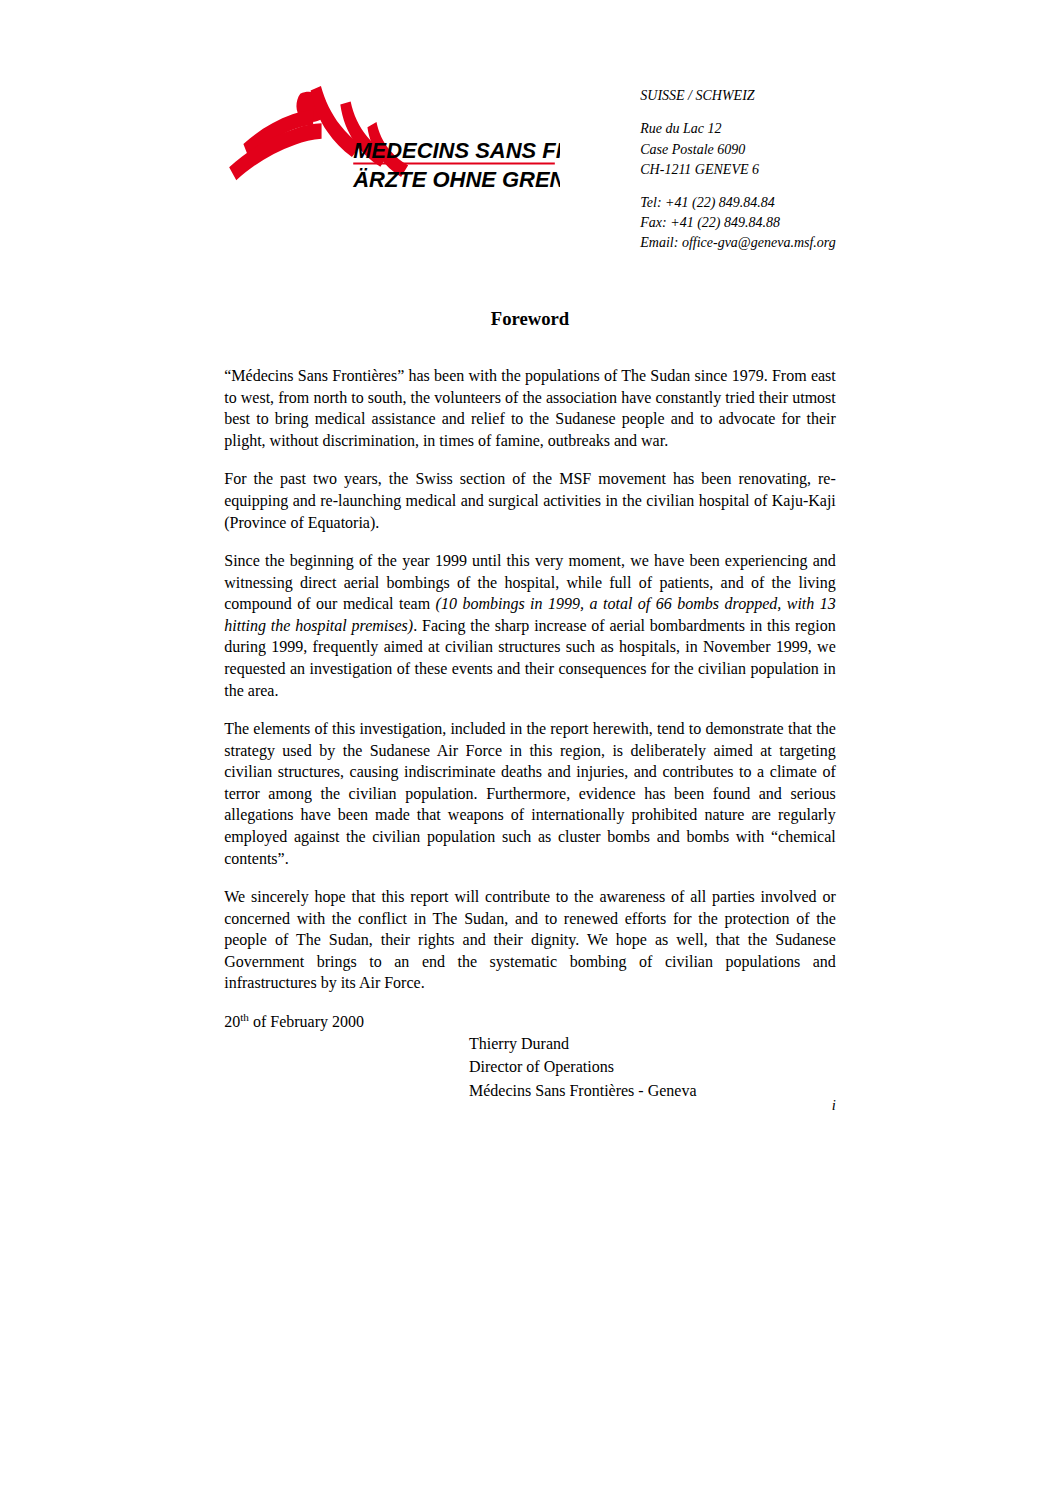MEDECINS SANS FRONTIERES ÄRZTE OHNE GRENZEN
SUISSE / SCHWEIZ
Rue du Lac 12
Case Postale 6090
CH-1211 GENEVE 6
Tel: +41 (22) 849.84.84
Fax: +41 (22) 849.84.88
Email: office-gva@geneva.msf.org
Foreword
“Médecins Sans Frontières” has been with the populations of The Sudan since 1979. From east to west, from north to south, the volunteers of the association have constantly tried their utmost best to bring medical assistance and relief to the Sudanese people and to advocate for their plight, without discrimination, in times of famine, outbreaks and war.
For the past two years, the Swiss section of the MSF movement has been renovating, re-equipping and re-launching medical and surgical activities in the civilian hospital of Kaju-Kaji (Province of Equatoria).
Since the beginning of the year 1999 until this very moment, we have been experiencing and witnessing direct aerial bombings of the hospital, while full of patients, and of the living compound of our medical team (10 bombings in 1999, a total of 66 bombs dropped, with 13 hitting the hospital premises). Facing the sharp increase of aerial bombardments in this region during 1999, frequently aimed at civilian structures such as hospitals, in November 1999, we requested an investigation of these events and their consequences for the civilian population in the area.
The elements of this investigation, included in the report herewith, tend to demonstrate that the strategy used by the Sudanese Air Force in this region, is deliberately aimed at targeting civilian structures, causing indiscriminate deaths and injuries, and contributes to a climate of terror among the civilian population. Furthermore, evidence has been found and serious allegations have been made that weapons of internationally prohibited nature are regularly employed against the civilian population such as cluster bombs and bombs with “chemical contents”.
We sincerely hope that this report will contribute to the awareness of all parties involved or concerned with the conflict in The Sudan, and to renewed efforts for the protection of the people of The Sudan, their rights and their dignity. We hope as well, that the Sudanese Government brings to an end the systematic bombing of civilian populations and infrastructures by its Air Force.
20th of February 2000
Thierry Durand
Director of Operations
Médecins Sans Frontières - Geneva
i